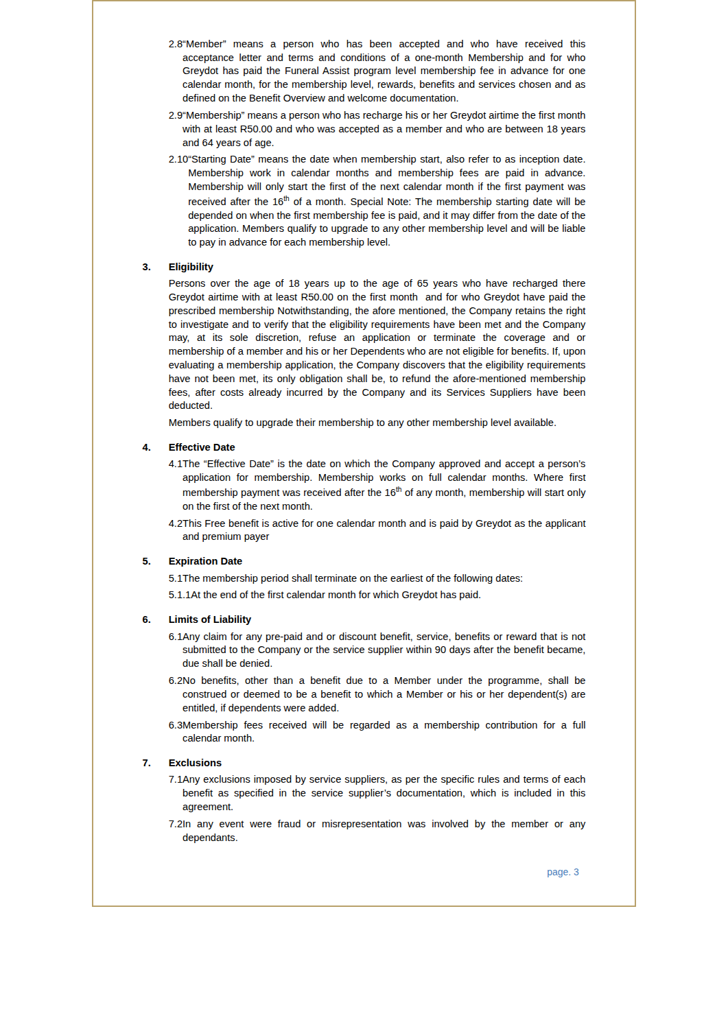2.8
“Member” means a person who has been accepted and who have received this acceptance letter and terms and conditions of a one-month Membership and for who Greydot has paid the Funeral Assist program level membership fee in advance for one calendar month, for the membership level, rewards, benefits and services chosen and as defined on the Benefit Overview and welcome documentation.
2.9
“Membership” means a person who has recharge his or her Greydot airtime the first month with at least R50.00 and who was accepted as a member and who are between 18 years and 64 years of age.
2.10
“Starting Date” means the date when membership start, also refer to as inception date. Membership work in calendar months and membership fees are paid in advance. Membership will only start the first of the next calendar month if the first payment was received after the 16th of a month. Special Note: The membership starting date will be depended on when the first membership fee is paid, and it may differ from the date of the application. Members qualify to upgrade to any other membership level and will be liable to pay in advance for each membership level.
3.
Eligibility
Persons over the age of 18 years up to the age of 65 years who have recharged there Greydot airtime with at least R50.00 on the first month and for who Greydot have paid the prescribed membership Notwithstanding, the afore mentioned, the Company retains the right to investigate and to verify that the eligibility requirements have been met and the Company may, at its sole discretion, refuse an application or terminate the coverage and or membership of a member and his or her Dependents who are not eligible for benefits. If, upon evaluating a membership application, the Company discovers that the eligibility requirements have not been met, its only obligation shall be, to refund the afore-mentioned membership fees, after costs already incurred by the Company and its Services Suppliers have been deducted.
Members qualify to upgrade their membership to any other membership level available.
4.
Effective Date
4.1
The “Effective Date” is the date on which the Company approved and accept a person’s application for membership. Membership works on full calendar months. Where first membership payment was received after the 16th of any month, membership will start only on the first of the next month.
4.2
This Free benefit is active for one calendar month and is paid by Greydot as the applicant and premium payer
5.
Expiration Date
5.1
The membership period shall terminate on the earliest of the following dates:
5.1.1
At the end of the first calendar month for which Greydot has paid.
6.
Limits of Liability
6.1
Any claim for any pre-paid and or discount benefit, service, benefits or reward that is not submitted to the Company or the service supplier within 90 days after the benefit became, due shall be denied.
6.2
No benefits, other than a benefit due to a Member under the programme, shall be construed or deemed to be a benefit to which a Member or his or her dependent(s) are entitled, if dependents were added.
6.3
Membership fees received will be regarded as a membership contribution for a full calendar month.
7.
Exclusions
7.1
Any exclusions imposed by service suppliers, as per the specific rules and terms of each benefit as specified in the service supplier’s documentation, which is included in this agreement.
7.2
In any event were fraud or misrepresentation was involved by the member or any dependants.
page. 3